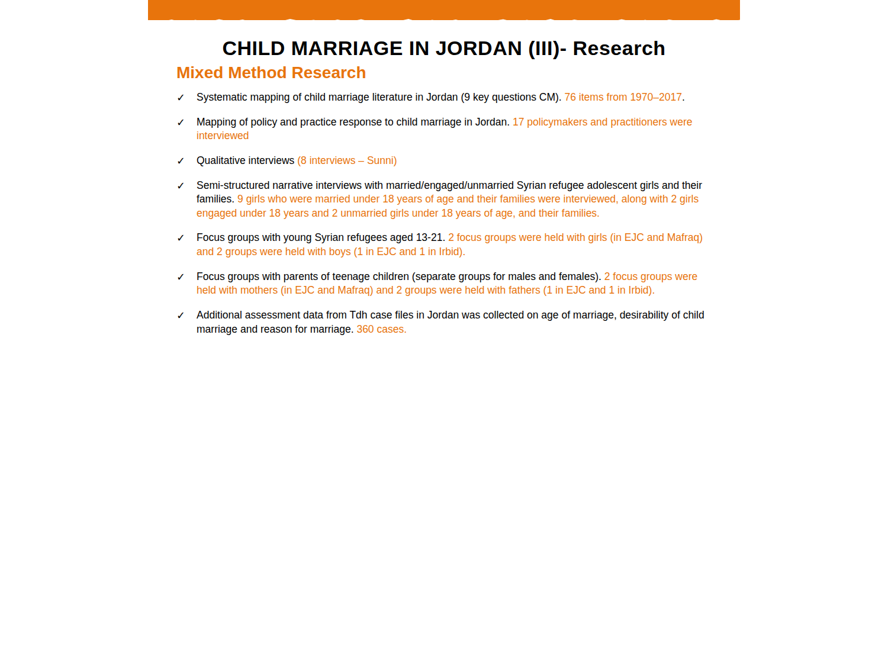CHILD MARRIAGE IN JORDAN (III)- Research
Mixed Method Research
Systematic mapping of child marriage literature in Jordan (9 key questions CM). 76 items from 1970–2017.
Mapping of policy and practice response to child marriage in Jordan. 17 policymakers and practitioners were interviewed
Qualitative interviews (8 interviews – Sunni)
Semi-structured narrative interviews with married/engaged/unmarried Syrian refugee adolescent girls and their families. 9 girls who were married under 18 years of age and their families were interviewed, along with 2 girls engaged under 18 years and 2 unmarried girls under 18 years of age, and their families.
Focus groups with young Syrian refugees aged 13-21. 2 focus groups were held with girls (in EJC and Mafraq) and 2 groups were held with boys (1 in EJC and 1 in Irbid).
Focus groups with parents of teenage children (separate groups for males and females). 2 focus groups were held with mothers (in EJC and Mafraq) and 2 groups were held with fathers (1 in EJC and 1 in Irbid).
Additional assessment data from Tdh case files in Jordan was collected on age of marriage, desirability of child marriage and reason for marriage. 360 cases.